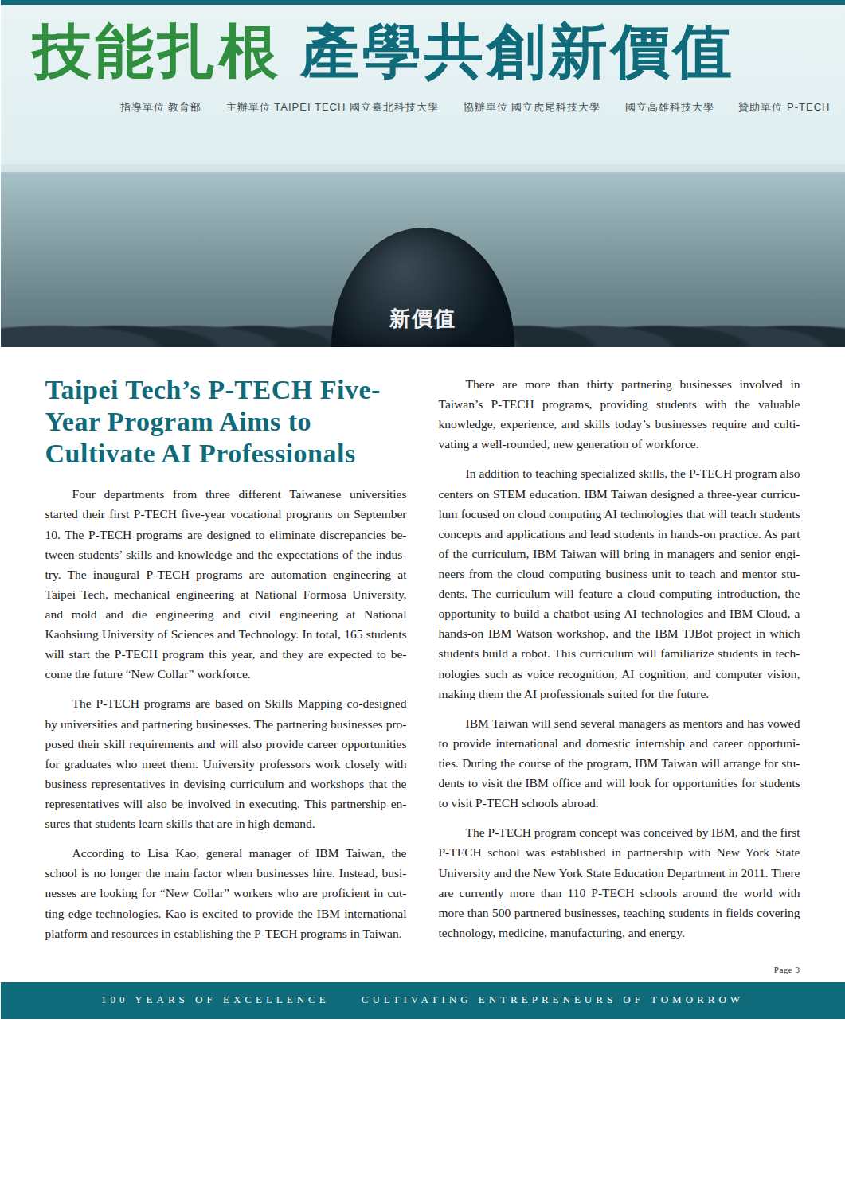技能扎根 產學共創新價值
指導單位 教育部 主辦單位 TAIPEI TECH 國立臺北科技大學 協辦單位 國立虎尾科技大學 國立高雄科技大學 贊助單位 P-TECH
新價值
Taipei Tech’s P-TECH Five-Year Program Aims to Cultivate AI Professionals
Four departments from three different Taiwanese universities started their first P-TECH five-year vocational programs on September 10. The P-TECH programs are designed to eliminate discrepancies between students’ skills and knowledge and the expectations of the industry. The inaugural P-TECH programs are automation engineering at Taipei Tech, mechanical engineering at National Formosa University, and mold and die engineering and civil engineering at National Kaohsiung University of Sciences and Technology. In total, 165 students will start the P-TECH program this year, and they are expected to become the future “New Collar” workforce.
The P-TECH programs are based on Skills Mapping co-designed by universities and partnering businesses. The partnering businesses proposed their skill requirements and will also provide career opportunities for graduates who meet them. University professors work closely with business representatives in devising curriculum and workshops that the representatives will also be involved in executing. This partnership ensures that students learn skills that are in high demand.
According to Lisa Kao, general manager of IBM Taiwan, the school is no longer the main factor when businesses hire. Instead, businesses are looking for “New Collar” workers who are proficient in cutting-edge technologies. Kao is excited to provide the IBM international platform and resources in establishing the P-TECH programs in Taiwan.
There are more than thirty partnering businesses involved in Taiwan’s P-TECH programs, providing students with the valuable knowledge, experience, and skills today’s businesses require and cultivating a well-rounded, new generation of workforce.
In addition to teaching specialized skills, the P-TECH program also centers on STEM education. IBM Taiwan designed a three-year curriculum focused on cloud computing AI technologies that will teach students concepts and applications and lead students in hands-on practice. As part of the curriculum, IBM Taiwan will bring in managers and senior engineers from the cloud computing business unit to teach and mentor students. The curriculum will feature a cloud computing introduction, the opportunity to build a chatbot using AI technologies and IBM Cloud, a hands-on IBM Watson workshop, and the IBM TJBot project in which students build a robot. This curriculum will familiarize students in technologies such as voice recognition, AI cognition, and computer vision, making them the AI professionals suited for the future.
IBM Taiwan will send several managers as mentors and has vowed to provide international and domestic internship and career opportunities. During the course of the program, IBM Taiwan will arrange for students to visit the IBM office and will look for opportunities for students to visit P-TECH schools abroad.
The P-TECH program concept was conceived by IBM, and the first P-TECH school was established in partnership with New York State University and the New York State Education Department in 2011. There are currently more than 110 P-TECH schools around the world with more than 500 partnered businesses, teaching students in fields covering technology, medicine, manufacturing, and energy.
Page 3
100 Years of Excellence Cultivating Entrepreneurs of Tomorrow